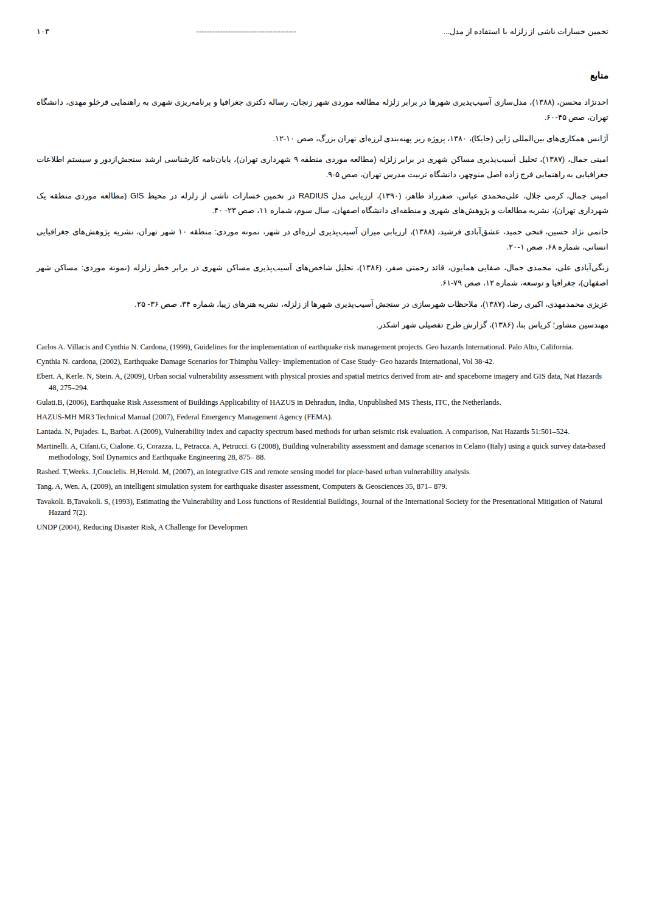تخمین خسارات ناشی از زلزله با استفاده از مدل... -------------------------------------- ۱۰۳
منابع
احدنژاد محسن، (۱۳۸۸)، مدل‌سازی آسیب‌پذیری شهرها در برابر زلزله مطالعه موردی شهر زنجان، رساله دکتری جغرافیا و برنامه‌ریزی شهری به راهنمایی قرخلو مهدی، دانشگاه تهران، صص ۴۵-۶۰.
آژانس همکاری‌های بین‌المللی ژاپن (جایکا)، ۱۳۸۰، پروژه ریز پهنه‌بندی لرزه‌ای تهران بزرگ، صص ۱۰-۱۲.
امینی جمال، (۱۳۸۷)، تحلیل آسیب‌پذیری مساکن شهری در برابر زلزله (مطالعه موردی منطقه ۹ شهرداری تهران)، پایان‌نامه کارشناسی ارشد سنجش‌ازدور و سیستم اطلاعات جغرافیایی به راهنمایی فرج زاده اصل منوچهر، دانشگاه تربیت مدرس تهران، صص ۵-۹.
امینی جمال، کرمی جلال، علی‌محمدی عباس، صفرراد طاهر، (۱۳۹۰)، ارزیابی مدل RADIUS در تخمین خسارات ناشی از زلزله در محیط GIS (مطالعه موردی منطقه یک شهرداری تهران)، نشریه مطالعات و پژوهش‌های شهری و منطقه‌ای دانشگاه اصفهان، سال سوم، شماره ۱۱، صص ۲۳- ۴۰.
حاتمی نژاد حسین، فتحی حمید، عشق‌آبادی فرشید، (۱۳۸۸)، ارزیابی میزان آسیب‌پذیری لرزه‌ای در شهر، نمونه موردی: منطقه ۱۰ شهر تهران، نشریه پژوهش‌های جغرافیایی انسانی، شماره ۶۸، صص ۱-۲۰.
زنگی‌آبادی علی، محمدی جمال، صفایی همایون، قائد رحمتی صفر، (۱۳۸۶)، تحلیل شاخص‌های آسیب‌پذیری مساکن شهری در برابر خطر زلزله (نمونه موردی: مساکن شهر اصفهان)، جغرافیا و توسعه، شماره ۱۲، صص ۷۹-۶۱.
عزیزی محمدمهدی، اکبری رضا، (۱۳۸۷)، ملاحظات شهرسازی در سنجش آسیب‌پذیری شهرها از زلزله، نشریه هنرهای زیبا، شماره ۳۴، صص ۳۶- ۲۵.
مهندسین مشاور؛ کریاس بنا، (۱۳۸۶)، گزارش طرح تفصیلی شهر اشکذر.
Carlos A. Villacis and Cynthia N. Cardona, (1999), Guidelines for the implementation of earthquake risk management projects. Geo hazards International. Palo Alto, California.
Cynthia N. cardona, (2002), Earthquake Damage Scenarios for Thimphu Valley- implementation of Case Study- Geo hazards International, Vol 38-42.
Ebert. A, Kerle. N, Stein. A, (2009), Urban social vulnerability assessment with physical proxies and spatial metrics derived from air- and spaceborne imagery and GIS data, Nat Hazards 48, 275–294.
Gulati.B, (2006), Earthquake Risk Assessment of Buildings Applicability of HAZUS in Dehradun, India, Unpublished MS Thesis, ITC, the Netherlands.
HAZUS-MH MR3 Technical Manual (2007), Federal Emergency Management Agency (FEMA).
Lantada. N, Pujades. L, Barbat. A (2009), Vulnerability index and capacity spectrum based methods for urban seismic risk evaluation. A comparison, Nat Hazards 51:501–524.
Martinelli. A, Cifani.G, Cialone. G, Corazza. L, Petracca. A, Petrucci. G (2008), Building vulnerability assessment and damage scenarios in Celano (Italy) using a quick survey data-based methodology, Soil Dynamics and Earthquake Engineering 28, 875– 88.
Rashed. T,Weeks. J,Couclelis. H,Herold. M, (2007), an integrative GIS and remote sensing model for place-based urban vulnerability analysis.
Tang. A, Wen. A, (2009), an intelligent simulation system for earthquake disaster assessment, Computers & Geosciences 35, 871– 879.
Tavakoli. B,Tavakoli. S, (1993), Estimating the Vulnerability and Loss functions of Residential Buildings, Journal of the International Society for the Presentational Mitigation of Natural Hazard 7(2).
UNDP (2004), Reducing Disaster Risk, A Challenge for Developmen